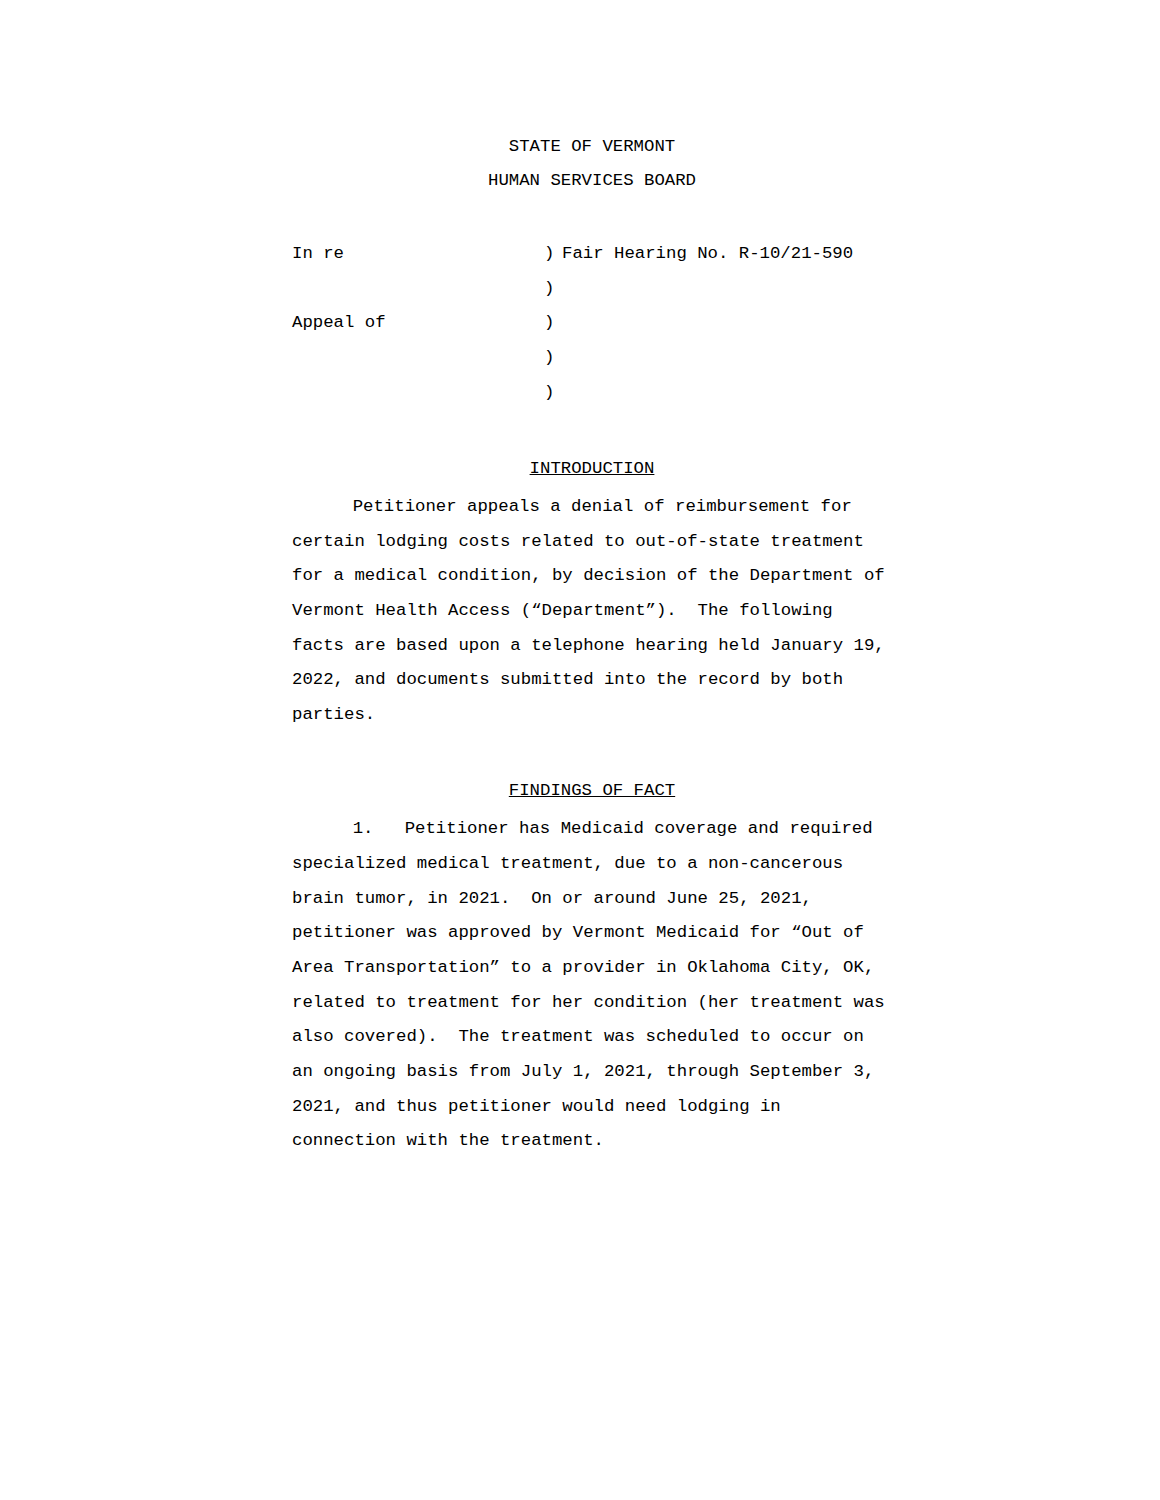STATE OF VERMONT
HUMAN SERVICES BOARD
| In re | ) | Fair Hearing No. R-10/21-590 |
| | ) | |
| Appeal of | ) | |
| | ) | |
| | ) | |
INTRODUCTION
Petitioner appeals a denial of reimbursement for certain lodging costs related to out-of-state treatment for a medical condition, by decision of the Department of Vermont Health Access (“Department”). The following facts are based upon a telephone hearing held January 19, 2022, and documents submitted into the record by both parties.
FINDINGS OF FACT
1. Petitioner has Medicaid coverage and required specialized medical treatment, due to a non-cancerous brain tumor, in 2021. On or around June 25, 2021, petitioner was approved by Vermont Medicaid for “Out of Area Transportation” to a provider in Oklahoma City, OK, related to treatment for her condition (her treatment was also covered). The treatment was scheduled to occur on an ongoing basis from July 1, 2021, through September 3, 2021, and thus petitioner would need lodging in connection with the treatment.